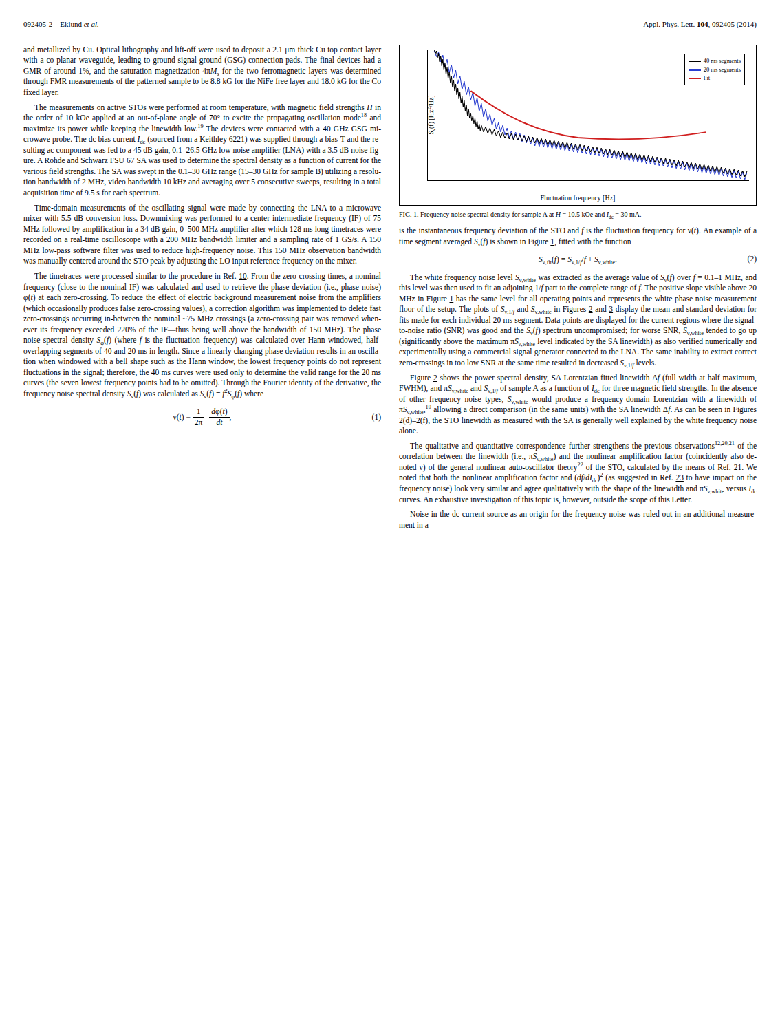092405-2 Eklund et al.
Appl. Phys. Lett. 104, 092405 (2014)
and metallized by Cu. Optical lithography and lift-off were used to deposit a 2.1 μm thick Cu top contact layer with a co-planar waveguide, leading to ground-signal-ground (GSG) connection pads. The final devices had a GMR of around 1%, and the saturation magnetization 4πMs for the two ferromagnetic layers was determined through FMR measurements of the patterned sample to be 8.8 kG for the NiFe free layer and 18.0 kG for the Co fixed layer.
The measurements on active STOs were performed at room temperature, with magnetic field strengths H in the order of 10 kOe applied at an out-of-plane angle of 70° to excite the propagating oscillation mode18 and maximize its power while keeping the linewidth low.19 The devices were contacted with a 40 GHz GSG microwave probe. The dc bias current Idc (sourced from a Keithley 6221) was supplied through a bias-T and the resulting ac component was fed to a 45 dB gain, 0.1–26.5 GHz low noise amplifier (LNA) with a 3.5 dB noise figure. A Rohde and Schwarz FSU 67 SA was used to determine the spectral density as a function of current for the various field strengths. The SA was swept in the 0.1–30 GHz range (15–30 GHz for sample B) utilizing a resolution bandwidth of 2 MHz, video bandwidth 10 kHz and averaging over 5 consecutive sweeps, resulting in a total acquisition time of 9.5 s for each spectrum.
Time-domain measurements of the oscillating signal were made by connecting the LNA to a microwave mixer with 5.5 dB conversion loss. Downmixing was performed to a center intermediate frequency (IF) of 75 MHz followed by amplification in a 34 dB gain, 0–500 MHz amplifier after which 128 ms long timetraces were recorded on a real-time oscilloscope with a 200 MHz bandwidth limiter and a sampling rate of 1 GS/s. A 150 MHz low-pass software filter was used to reduce high-frequency noise. This 150 MHz observation bandwidth was manually centered around the STO peak by adjusting the LO input reference frequency on the mixer.
The timetraces were processed similar to the procedure in Ref. 10. From the zero-crossing times, a nominal frequency (close to the nominal IF) was calculated and used to retrieve the phase deviation (i.e., phase noise) φ(t) at each zero-crossing. To reduce the effect of electric background measurement noise from the amplifiers (which occasionally produces false zero-crossing values), a correction algorithm was implemented to delete fast zero-crossings occurring in-between the nominal ~75 MHz crossings (a zero-crossing pair was removed whenever its frequency exceeded 220% of the IF—thus being well above the bandwidth of 150 MHz). The phase noise spectral density Sφ(f) (where f is the fluctuation frequency) was calculated over Hann windowed, half-overlapping segments of 40 and 20 ms in length. Since a linearly changing phase deviation results in an oscillation when windowed with a bell shape such as the Hann window, the lowest frequency points do not represent fluctuations in the signal; therefore, the 40 ms curves were used only to determine the valid range for the 20 ms curves (the seven lowest frequency points had to be omitted). Through the Fourier identity of the derivative, the frequency noise spectral density Sν(f) was calculated as Sν(f) = f2Sφ(f) where
ν(t) = 12π dφ(t) dt, (1)
Sν(f) [Hz2/Hz]
1011
109
107
105
102
104
106
108
40 ms segments
20 ms segments
Fit
Fluctuation frequency [Hz]
FIG. 1. Frequency noise spectral density for sample A at H = 10.5 kOe and Idc = 30 mA.
is the instantaneous frequency deviation of the STO and f is the fluctuation frequency for ν(t). An example of a time segment averaged Sν(f) is shown in Figure 1, fitted with the function
Sν,fit(f) = Sν,1/f/f + Sν,white. (2)
The white frequency noise level Sν,white was extracted as the average value of Sν(f) over f = 0.1–1 MHz, and this level was then used to fit an adjoining 1/f part to the complete range of f. The positive slope visible above 20 MHz in Figure 1 has the same level for all operating points and represents the white phase noise measurement floor of the setup. The plots of Sν,1/f and Sν,white in Figures 2 and 3 display the mean and standard deviation for fits made for each individual 20 ms segment. Data points are displayed for the current regions where the signal-to-noise ratio (SNR) was good and the Sν(f) spectrum uncompromised; for worse SNR, Sν,white tended to go up (significantly above the maximum πSν,white level indicated by the SA linewidth) as also verified numerically and experimentally using a commercial signal generator connected to the LNA. The same inability to extract correct zero-crossings in too low SNR at the same time resulted in decreased Sν,1/f levels.
Figure 2 shows the power spectral density, SA Lorentzian fitted linewidth Δf (full width at half maximum, FWHM), and πSν,white and Sν,1/f of sample A as a function of Idc for three magnetic field strengths. In the absence of other frequency noise types, Sν,white would produce a frequency-domain Lorentzian with a linewidth of πSν,white,10 allowing a direct comparison (in the same units) with the SA linewidth Δf. As can be seen in Figures 2(d)–2(f), the STO linewidth as measured with the SA is generally well explained by the white frequency noise alone.
The qualitative and quantitative correspondence further strengthens the previous observations12,20,21 of the correlation between the linewidth (i.e., πSν,white) and the nonlinear amplification factor (coincidently also denoted ν) of the general nonlinear auto-oscillator theory22 of the STO, calculated by the means of Ref. 21. We noted that both the nonlinear amplification factor and (df/dIdc)2 (as suggested in Ref. 23 to have impact on the frequency noise) look very similar and agree qualitatively with the shape of the linewidth and πSν,white versus Idc curves. An exhaustive investigation of this topic is, however, outside the scope of this Letter.
Noise in the dc current source as an origin for the frequency noise was ruled out in an additional measurement in a